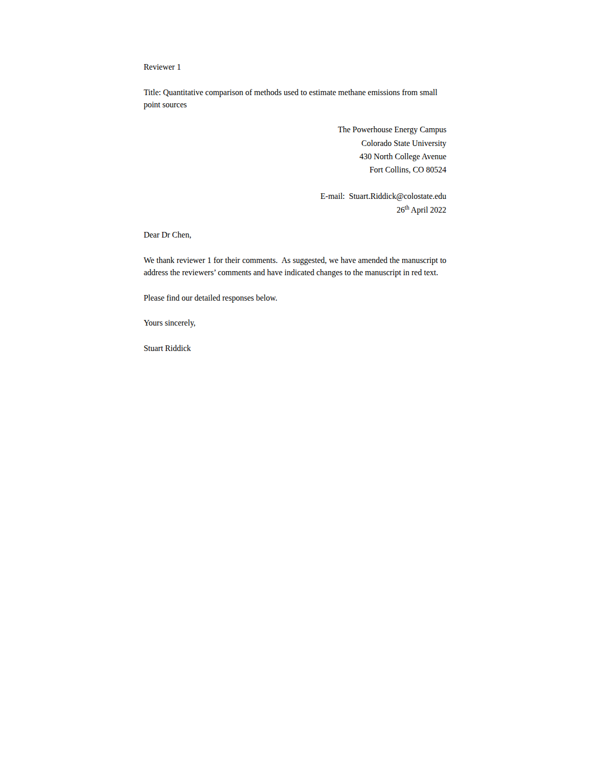Reviewer 1
Title: Quantitative comparison of methods used to estimate methane emissions from small point sources
The Powerhouse Energy Campus
Colorado State University
430 North College Avenue
Fort Collins, CO 80524
E-mail: Stuart.Riddick@colostate.edu
26th April 2022
Dear Dr Chen,
We thank reviewer 1 for their comments. As suggested, we have amended the manuscript to address the reviewers’ comments and have indicated changes to the manuscript in red text.
Please find our detailed responses below.
Yours sincerely,
Stuart Riddick